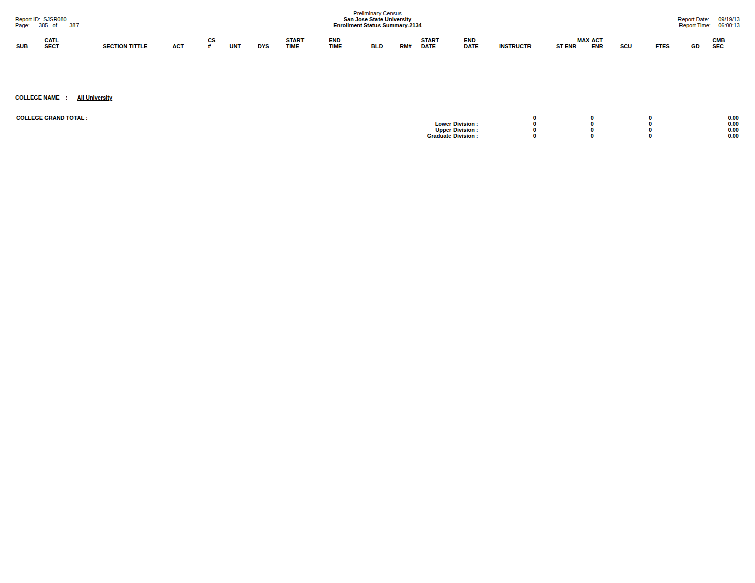| | Preliminary Census | |
| Report ID: SJSR080 | San Jose State University | Report Date: 09/19/13 |
| Page: 385 of 387 | Enrollment Status Summary-2134 | Report Time: 06:00:13 |
| | CATL | | | CS | | | START | END | | | START | END | | MAX | ACT | | | | CMB |
| SUB | SECT | SECTION TITTLE | ACT | # | UNT | DYS | TIME | TIME | BLD | RM# | DATE | DATE | INSTRUCTR | ST ENR | ENR | SCU | FTES | GD | SEC |
COLLEGE NAME : All University
| COLLEGE GRAND TOTAL : | | 0 | 0 | 0 | 0.00 |
| | Lower Division : | 0 | 0 | 0 | 0.00 |
| | Upper Division : | 0 | 0 | 0 | 0.00 |
| | Graduate Division : | 0 | 0 | 0 | 0.00 |